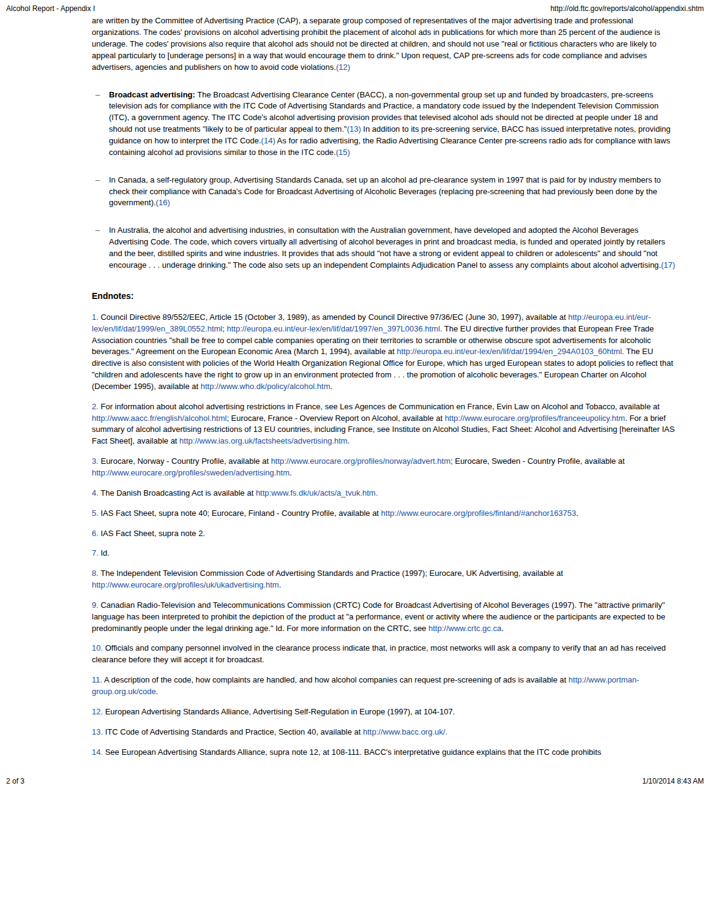Alcohol Report - Appendix I
http://old.ftc.gov/reports/alcohol/appendixi.shtm
are written by the Committee of Advertising Practice (CAP), a separate group composed of representatives of the major advertising trade and professional organizations. The codes' provisions on alcohol advertising prohibit the placement of alcohol ads in publications for which more than 25 percent of the audience is underage. The codes' provisions also require that alcohol ads should not be directed at children, and should not use "real or fictitious characters who are likely to appeal particularly to [underage persons] in a way that would encourage them to drink." Upon request, CAP pre-screens ads for code compliance and advises advertisers, agencies and publishers on how to avoid code violations.(12)
Broadcast advertising: The Broadcast Advertising Clearance Center (BACC), a non-governmental group set up and funded by broadcasters, pre-screens television ads for compliance with the ITC Code of Advertising Standards and Practice, a mandatory code issued by the Independent Television Commission (ITC), a government agency. The ITC Code's alcohol advertising provision provides that televised alcohol ads should not be directed at people under 18 and should not use treatments "likely to be of particular appeal to them."(13) In addition to its pre-screening service, BACC has issued interpretative notes, providing guidance on how to interpret the ITC Code.(14) As for radio advertising, the Radio Advertising Clearance Center pre-screens radio ads for compliance with laws containing alcohol ad provisions similar to those in the ITC code.(15)
In Canada, a self-regulatory group, Advertising Standards Canada, set up an alcohol ad pre-clearance system in 1997 that is paid for by industry members to check their compliance with Canada's Code for Broadcast Advertising of Alcoholic Beverages (replacing pre-screening that had previously been done by the government).(16)
In Australia, the alcohol and advertising industries, in consultation with the Australian government, have developed and adopted the Alcohol Beverages Advertising Code. The code, which covers virtually all advertising of alcohol beverages in print and broadcast media, is funded and operated jointly by retailers and the beer, distilled spirits and wine industries. It provides that ads should "not have a strong or evident appeal to children or adolescents" and should "not encourage . . . underage drinking." The code also sets up an independent Complaints Adjudication Panel to assess any complaints about alcohol advertising.(17)
Endnotes:
1. Council Directive 89/552/EEC, Article 15 (October 3, 1989), as amended by Council Directive 97/36/EC (June 30, 1997), available at http://europa.eu.int/eur-lex/en/lif/dat/1999/en_389L0552.html; http://europa.eu.int/eur-lex/en/lif/dat/1997/en_397L0036.html. The EU directive further provides that European Free Trade Association countries "shall be free to compel cable companies operating on their territories to scramble or otherwise obscure spot advertisements for alcoholic beverages." Agreement on the European Economic Area (March 1, 1994), available at http://europa.eu.int/eur-lex/en/lif/dat/1994/en_294A0103_60html. The EU directive is also consistent with policies of the World Health Organization Regional Office for Europe, which has urged European states to adopt policies to reflect that "children and adolescents have the right to grow up in an environment protected from . . . the promotion of alcoholic beverages." European Charter on Alcohol (December 1995), available at http://www.who.dk/policy/alcohol.htm.
2. For information about alcohol advertising restrictions in France, see Les Agences de Communication en France, Evin Law on Alcohol and Tobacco, available at http://www.aacc.fr/english/alcohol.html; Eurocare, France - Overview Report on Alcohol, available at http://www.eurocare.org/profiles/franceeupolicy.htm. For a brief summary of alcohol advertising restrictions of 13 EU countries, including France, see Institute on Alcohol Studies, Fact Sheet: Alcohol and Advertising [hereinafter IAS Fact Sheet], available at http://www.ias.org.uk/factsheets/advertising.htm.
3. Eurocare, Norway - Country Profile, available at http://www.eurocare.org/profiles/norway/advert.htm; Eurocare, Sweden - Country Profile, available at http://www.eurocare.org/profiles/sweden/advertising.htm.
4. The Danish Broadcasting Act is available at http:www.fs.dk/uk/acts/a_tvuk.htm.
5. IAS Fact Sheet, supra note 40; Eurocare, Finland - Country Profile, available at http://www.eurocare.org/profiles/finland/#anchor163753.
6. IAS Fact Sheet, supra note 2.
7. Id.
8. The Independent Television Commission Code of Advertising Standards and Practice (1997); Eurocare, UK Advertising, available at http://www.eurocare.org/profiles/uk/ukadvertising.htm.
9. Canadian Radio-Television and Telecommunications Commission (CRTC) Code for Broadcast Advertising of Alcohol Beverages (1997). The "attractive primarily" language has been interpreted to prohibit the depiction of the product at "a performance, event or activity where the audience or the participants are expected to be predominantly people under the legal drinking age." Id. For more information on the CRTC, see http://www.crtc.gc.ca.
10. Officials and company personnel involved in the clearance process indicate that, in practice, most networks will ask a company to verify that an ad has received clearance before they will accept it for broadcast.
11. A description of the code, how complaints are handled, and how alcohol companies can request pre-screening of ads is available at http://www.portman-group.org.uk/code.
12. European Advertising Standards Alliance, Advertising Self-Regulation in Europe (1997), at 104-107.
13. ITC Code of Advertising Standards and Practice, Section 40, available at http://www.bacc.org.uk/.
14. See European Advertising Standards Alliance, supra note 12, at 108-111. BACC's interpretative guidance explains that the ITC code prohibits
2 of 3
1/10/2014 8:43 AM